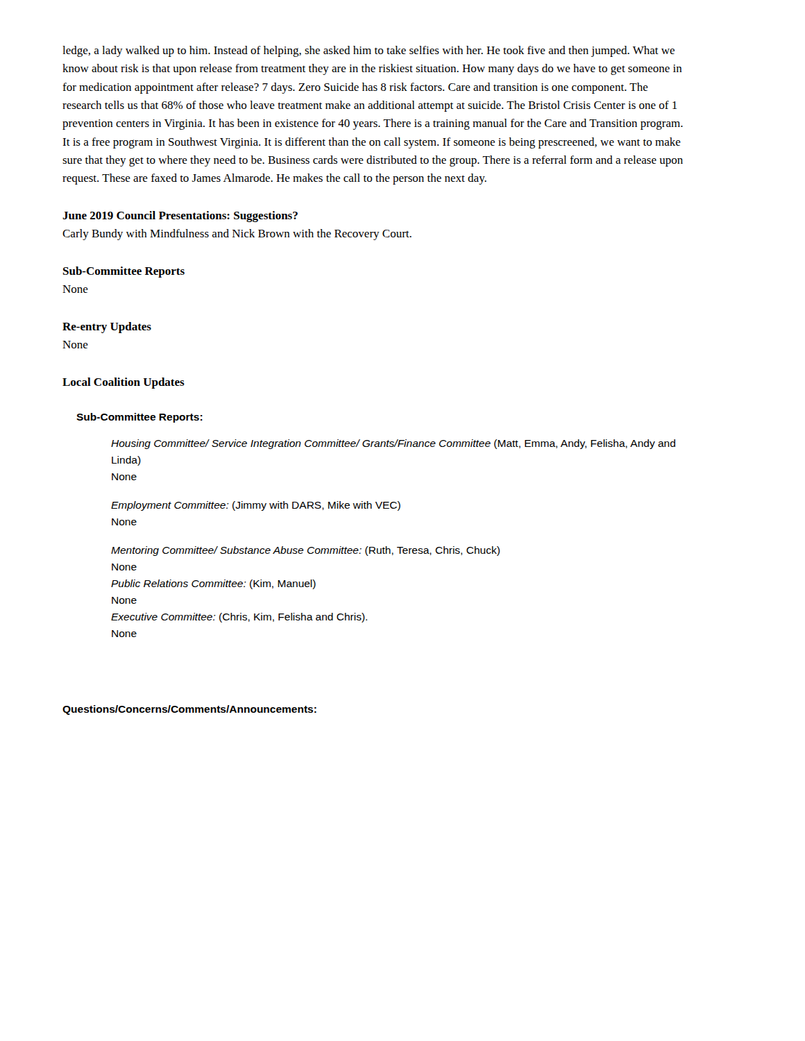ledge, a lady walked up to him. Instead of helping, she asked him to take selfies with her. He took five and then jumped. What we know about risk is that upon release from treatment they are in the riskiest situation. How many days do we have to get someone in for medication appointment after release? 7 days. Zero Suicide has 8 risk factors. Care and transition is one component. The research tells us that 68% of those who leave treatment make an additional attempt at suicide. The Bristol Crisis Center is one of 1 prevention centers in Virginia. It has been in existence for 40 years. There is a training manual for the Care and Transition program. It is a free program in Southwest Virginia. It is different than the on call system. If someone is being prescreened, we want to make sure that they get to where they need to be. Business cards were distributed to the group. There is a referral form and a release upon request. These are faxed to James Almarode. He makes the call to the person the next day.
June 2019 Council Presentations: Suggestions?
Carly Bundy with Mindfulness and Nick Brown with the Recovery Court.
Sub-Committee Reports
None
Re-entry Updates
None
Local Coalition Updates
Sub-Committee Reports:
Housing Committee/ Service Integration Committee/ Grants/Finance Committee (Matt, Emma, Andy, Felisha, Andy and Linda)
None
Employment Committee: (Jimmy with DARS, Mike with VEC)
None
Mentoring Committee/ Substance Abuse Committee: (Ruth, Teresa, Chris, Chuck)
None
Public Relations Committee: (Kim, Manuel)
None
Executive Committee: (Chris, Kim, Felisha and Chris).
None
Questions/Concerns/Comments/Announcements: